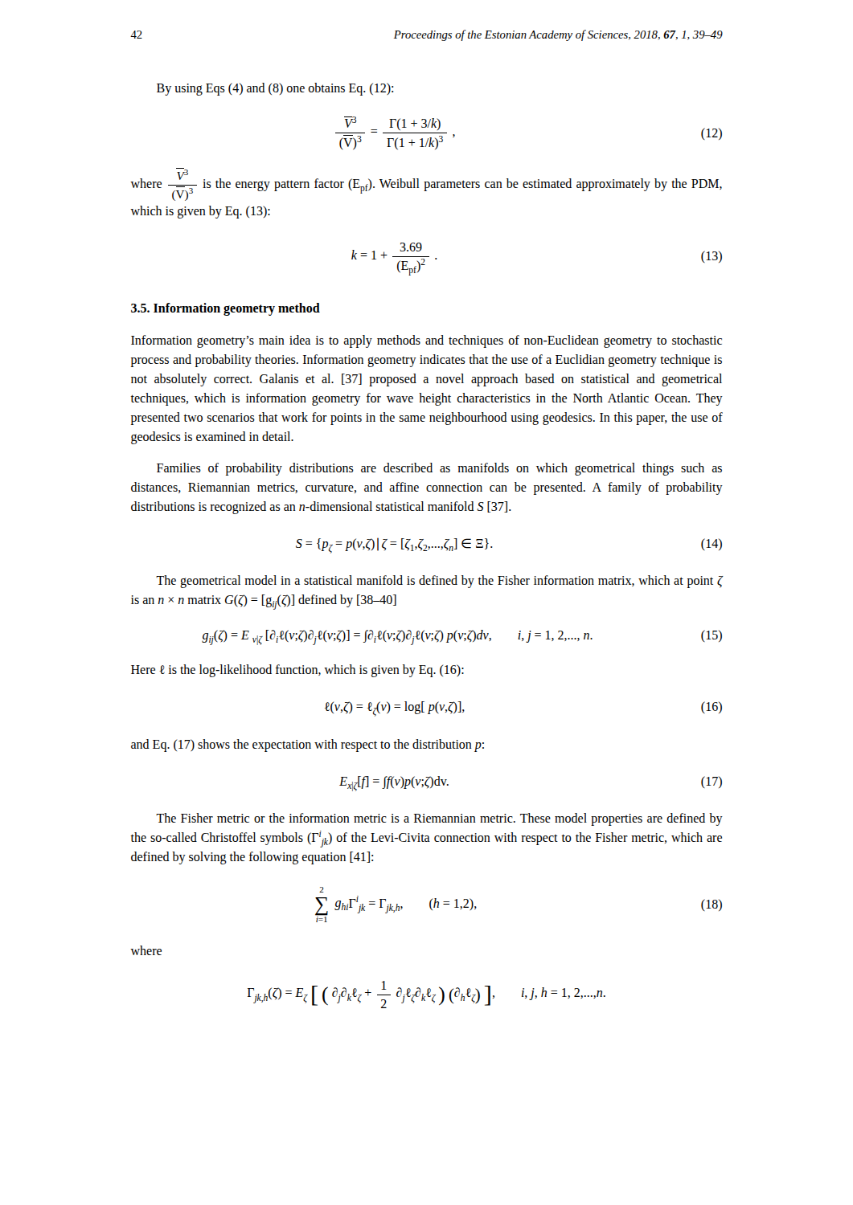42 Proceedings of the Estonian Academy of Sciences, 2018, 67, 1, 39–49
By using Eqs (4) and (8) one obtains Eq. (12):
V3 (V)3 = Γ(1 + 3/k) Γ(1 + 1/k)3 , (12)
where V3 (V)3 is the energy pattern factor (Epf). Weibull parameters can be estimated approximately by the PDM, which is given by Eq. (13):
k = 1 + 3.69 (Epf)2 . (13)
3.5. Information geometry method
Information geometry’s main idea is to apply methods and techniques of non-Euclidean geometry to stochastic process and probability theories. Information geometry indicates that the use of a Euclidian geometry technique is not absolutely correct. Galanis et al. [37] proposed a novel approach based on statistical and geometrical techniques, which is information geometry for wave height characteristics in the North Atlantic Ocean. They presented two scenarios that work for points in the same neighbourhood using geodesics. In this paper, the use of geodesics is examined in detail.
Families of probability distributions are described as manifolds on which geometrical things such as distances, Riemannian metrics, curvature, and affine connection can be presented. A family of probability distributions is recognized as an n-dimensional statistical manifold S [37].
S = {pζ = p(v,ζ)∣ζ = [ζ1,ζ2,...,ζn] ∈ Ξ}. (14)
The geometrical model in a statistical manifold is defined by the Fisher information matrix, which at point ζ is an n × n matrix G(ζ) = [gij(ζ)] defined by [38–40]
gij(ζ) = E v|ζ [∂iℓ(v;ζ)∂jℓ(v;ζ)] = ∫∂iℓ(v;ζ)∂jℓ(v;ζ) p(v;ζ)dv, i, j = 1, 2,..., n. (15)
Here ℓ is the log-likelihood function, which is given by Eq. (16):
ℓ(v,ζ) = ℓζ(v) = log[ p(v,ζ)], (16)
and Eq. (17) shows the expectation with respect to the distribution p:
Ex|ζ[f] = ∫f(v)p(v;ζ)dv. (17)
The Fisher metric or the information metric is a Riemannian metric. These model properties are defined by the so-called Christoffel symbols (Γijk) of the Levi-Civita connection with respect to the Fisher metric, which are defined by solving the following equation [41]:
2 ∑ i=1 ghi Γijk = Γjk,h, (h = 1,2), (18)
where
Γjk,h(ζ) = Eζ [ ( ∂j∂kℓζ + 12 ∂jℓζ∂kℓζ ) (∂hℓζ) ], i, j, h = 1, 2,...,n.